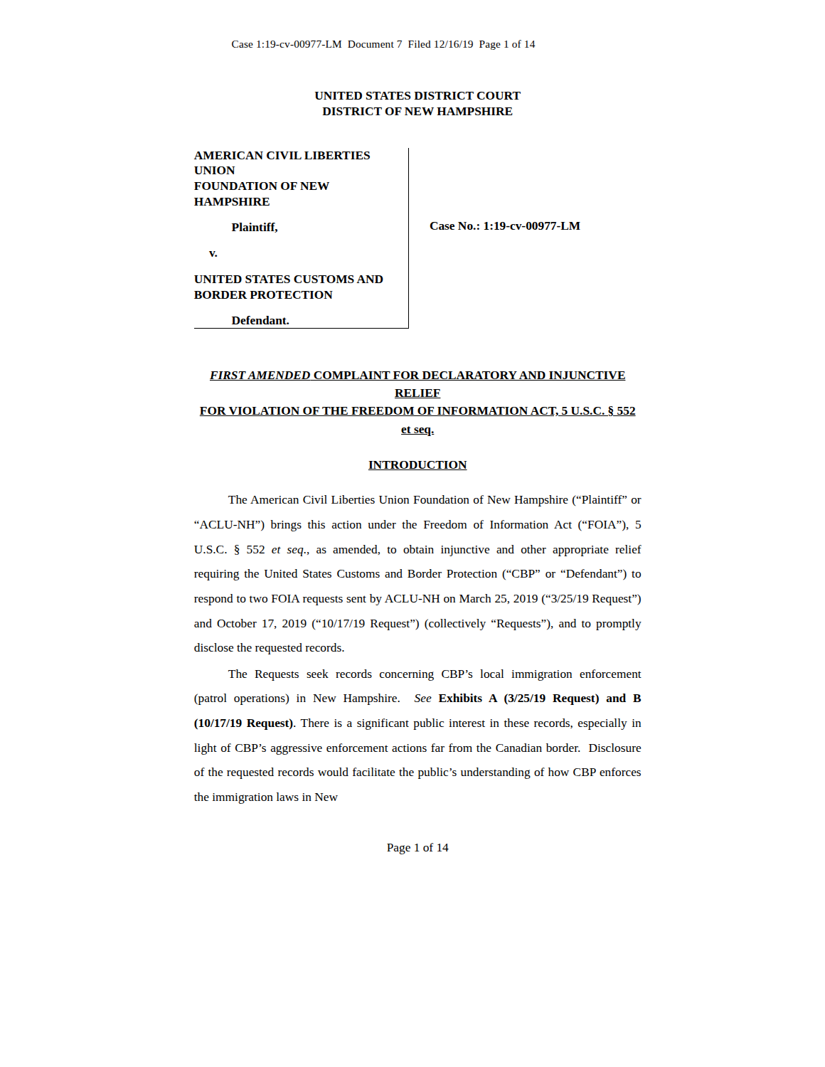Case 1:19-cv-00977-LM Document 7 Filed 12/16/19 Page 1 of 14
UNITED STATES DISTRICT COURT
DISTRICT OF NEW HAMPSHIRE
| AMERICAN CIVIL LIBERTIES UNION FOUNDATION OF NEW HAMPSHIRE Plaintiff, v. UNITED STATES CUSTOMS AND BORDER PROTECTION Defendant. | Case No.: 1:19-cv-00977-LM |
FIRST AMENDED COMPLAINT FOR DECLARATORY AND INJUNCTIVE RELIEF
FOR VIOLATION OF THE FREEDOM OF INFORMATION ACT, 5 U.S.C. § 552 et seq.
INTRODUCTION
The American Civil Liberties Union Foundation of New Hampshire (“Plaintiff” or “ACLU-NH”) brings this action under the Freedom of Information Act (“FOIA”), 5 U.S.C. § 552 et seq., as amended, to obtain injunctive and other appropriate relief requiring the United States Customs and Border Protection (“CBP” or “Defendant”) to respond to two FOIA requests sent by ACLU-NH on March 25, 2019 (“3/25/19 Request”) and October 17, 2019 (“10/17/19 Request”) (collectively “Requests”), and to promptly disclose the requested records.
The Requests seek records concerning CBP’s local immigration enforcement (patrol operations) in New Hampshire. See Exhibits A (3/25/19 Request) and B (10/17/19 Request). There is a significant public interest in these records, especially in light of CBP’s aggressive enforcement actions far from the Canadian border. Disclosure of the requested records would facilitate the public’s understanding of how CBP enforces the immigration laws in New
Page 1 of 14